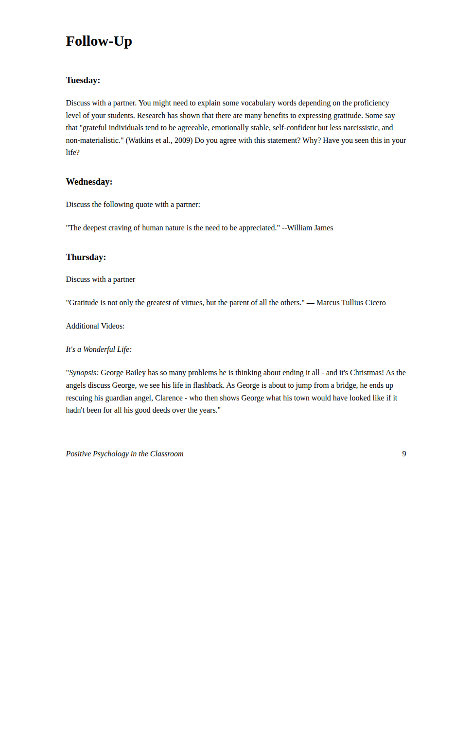Follow-Up
Tuesday:
Discuss with a partner. You might need to explain some vocabulary words depending on the proficiency level of your students. Research has shown that there are many benefits to expressing gratitude. Some say that "grateful individuals tend to be agreeable, emotionally stable, self-confident but less narcissistic, and non-materialistic." (Watkins et al., 2009) Do you agree with this statement? Why? Have you seen this in your life?
Wednesday:
Discuss the following quote with a partner:
"The deepest craving of human nature is the need to be appreciated." --William James
Thursday:
Discuss with a partner
"Gratitude is not only the greatest of virtues, but the parent of all the others." — Marcus Tullius Cicero
Additional Videos:
It's a Wonderful Life:
"Synopsis: George Bailey has so many problems he is thinking about ending it all - and it's Christmas! As the angels discuss George, we see his life in flashback. As George is about to jump from a bridge, he ends up rescuing his guardian angel, Clarence - who then shows George what his town would have looked like if it hadn't been for all his good deeds over the years."
Positive Psychology in the Classroom 9